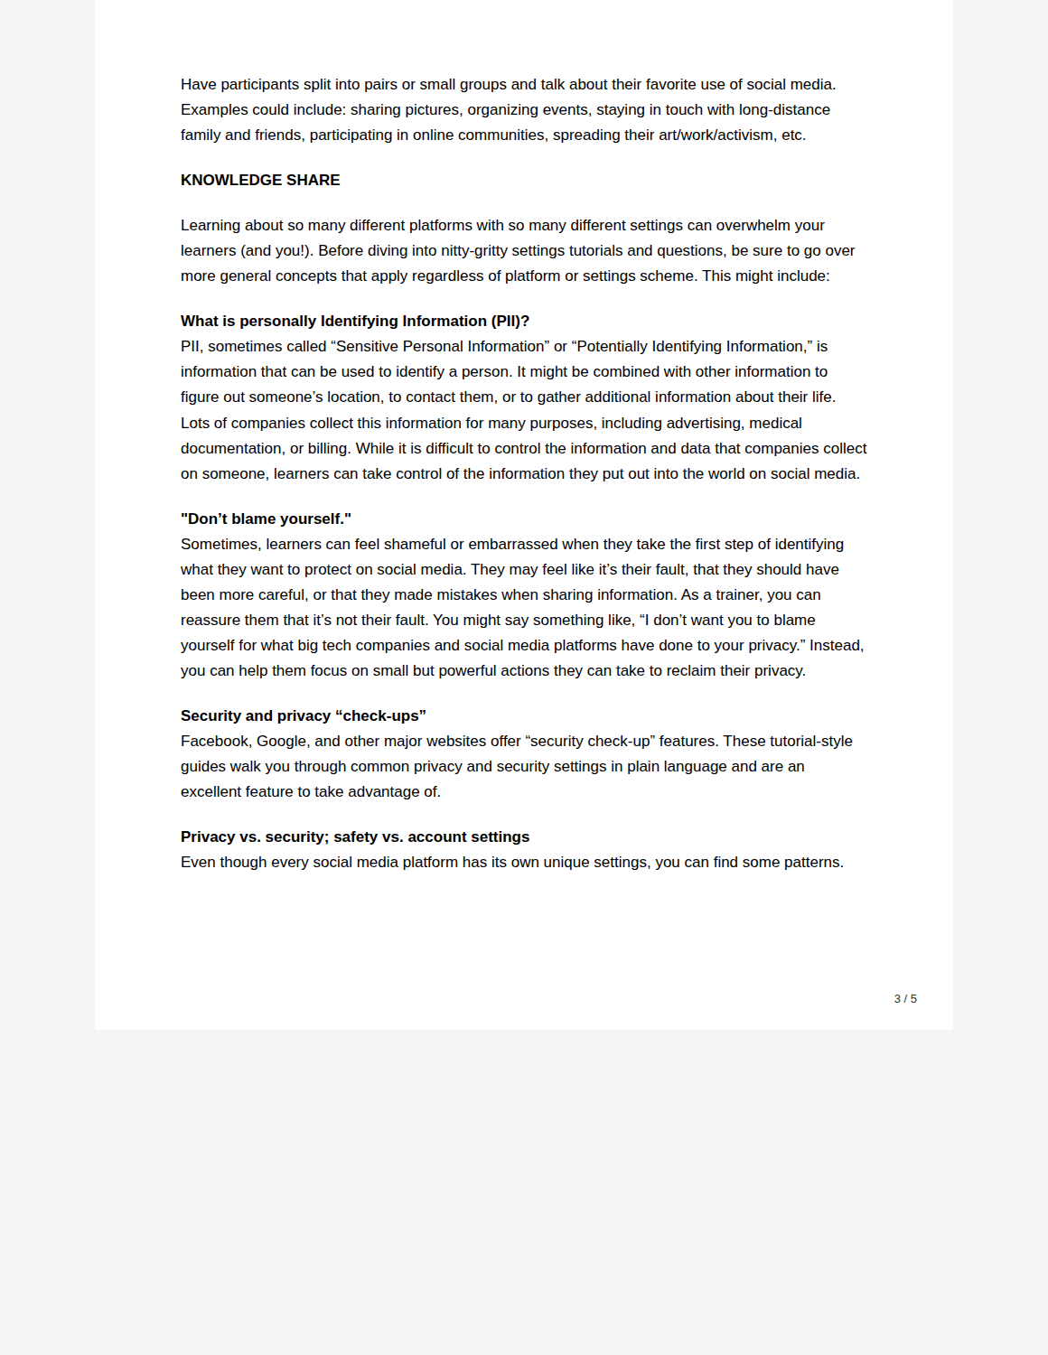Have participants split into pairs or small groups and talk about their favorite use of social media. Examples could include: sharing pictures, organizing events, staying in touch with long-distance family and friends, participating in online communities, spreading their art/work/activism, etc.
KNOWLEDGE SHARE
Learning about so many different platforms with so many different settings can overwhelm your learners (and you!). Before diving into nitty-gritty settings tutorials and questions, be sure to go over more general concepts that apply regardless of platform or settings scheme. This might include:
What is personally Identifying Information (PII)?
PII, sometimes called “Sensitive Personal Information” or “Potentially Identifying Information,” is information that can be used to identify a person. It might be combined with other information to figure out someone’s location, to contact them, or to gather additional information about their life. Lots of companies collect this information for many purposes, including advertising, medical documentation, or billing. While it is difficult to control the information and data that companies collect on someone, learners can take control of the information they put out into the world on social media.
"Don’t blame yourself."
Sometimes, learners can feel shameful or embarrassed when they take the first step of identifying what they want to protect on social media. They may feel like it’s their fault, that they should have been more careful, or that they made mistakes when sharing information. As a trainer, you can reassure them that it’s not their fault. You might say something like, “I don’t want you to blame yourself for what big tech companies and social media platforms have done to your privacy.” Instead, you can help them focus on small but powerful actions they can take to reclaim their privacy.
Security and privacy “check-ups”
Facebook, Google, and other major websites offer “security check-up” features. These tutorial-style guides walk you through common privacy and security settings in plain language and are an excellent feature to take advantage of.
Privacy vs. security; safety vs. account settings
Even though every social media platform has its own unique settings, you can find some patterns.
3 / 5